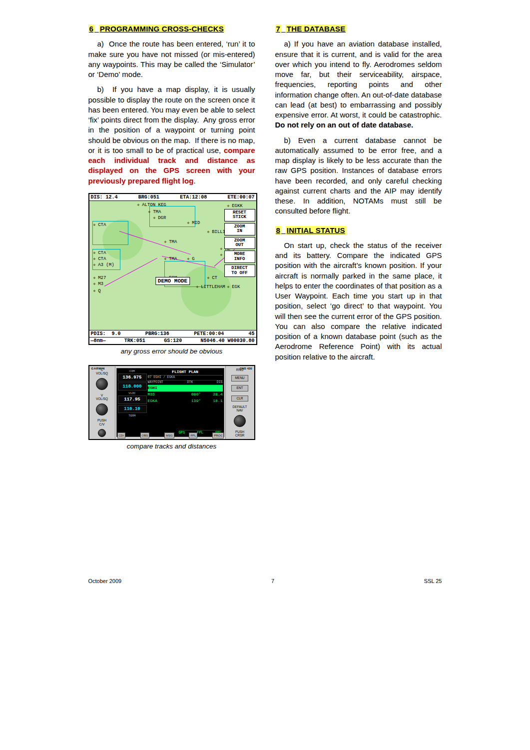6 PROGRAMMING CROSS-CHECKS
a) Once the route has been entered, ‘run’ it to make sure you have not missed (or mis-entered) any waypoints. This may be called the ‘Simulator’ or ‘Demo’ mode.
b) If you have a map display, it is usually possible to display the route on the screen once it has been entered. You may even be able to select ‘fix’ points direct from the display. Any gross error in the position of a waypoint or turning point should be obvious on the map. If there is no map, or it is too small to be of practical use, compare each individual track and distance as displayed on the GPS screen with your previously prepared flight log.
DIS: 12.4 BRG:051 ETA:12:08 ETE:00:07
ALTON KEG
TMA
DGR
MID
BILLINGSHU
TMA
HE
WOSHINGT
TMA
G
ESM
LITTLEHAM
EGK
CTA
CTA
CTA
A3 (M)
M27
M3
Q
EGKK
GY
CT
DEMO MODE
RESET
STICK
ZOOM
IN
ZOOM
OUT
MORE
INFO
DIRECT
TO OFF
PDIS: 9.0 PBRG:136 PETE:00:04 45
—8nm— TRK:051 GS:120 N5046.40 W00030.80
any gross error should be obvious
GARMIN GNS 430
C
VOL/SQ
V
VOL/SQ
PUSH
C/V
COM
136.975
118.000
VLOC
117.95
110.10
TERM
FLIGHT PLAN
07 EGHI / EGKA
WAYPOINT DTK DIS
EGHI
MID 080°28.4
EGKA 139°18.1
GPS FPL FPL
RNG
MENU
ENT
CLR
DEFAULT
NAV
PUSH
CRSR
CDI OBS MSG FPL PROC
compare tracks and distances
7 THE DATABASE
a) If you have an aviation database installed, ensure that it is current, and is valid for the area over which you intend to fly. Aerodromes seldom move far, but their serviceability, airspace, frequencies, reporting points and other information change often. An out-of-date database can lead (at best) to embarrassing and possibly expensive error. At worst, it could be catastrophic. Do not rely on an out of date database.
b) Even a current database cannot be automatically assumed to be error free, and a map display is likely to be less accurate than the raw GPS position. Instances of database errors have been recorded, and only careful checking against current charts and the AIP may identify these. In addition, NOTAMs must still be consulted before flight.
8 INITIAL STATUS
On start up, check the status of the receiver and its battery. Compare the indicated GPS position with the aircraft’s known position. If your aircraft is normally parked in the same place, it helps to enter the coordinates of that position as a User Waypoint. Each time you start up in that position, select ‘go direct’ to that waypoint. You will then see the current error of the GPS position. You can also compare the relative indicated position of a known database point (such as the Aerodrome Reference Point) with its actual position relative to the aircraft.
October 2009 7 SSL 25